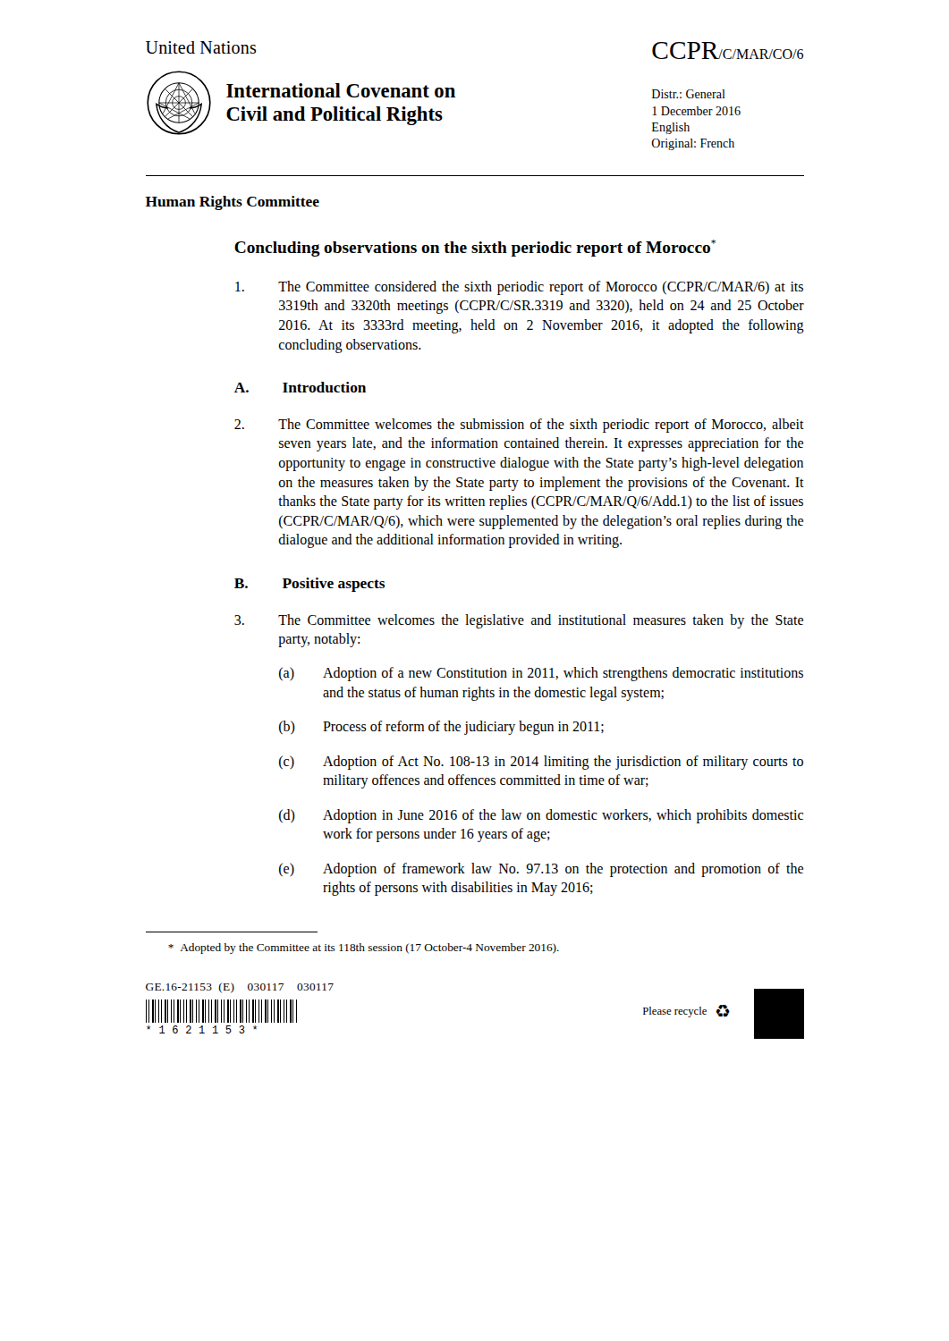United Nations
International Covenant on
Civil and Political Rights
CCPR/C/MAR/CO/6
Distr.: General
1 December 2016
English
Original: French
Human Rights Committee
Concluding observations on the sixth periodic report of Morocco*
1. The Committee considered the sixth periodic report of Morocco (CCPR/C/MAR/6) at its 3319th and 3320th meetings (CCPR/C/SR.3319 and 3320), held on 24 and 25 October 2016. At its 3333rd meeting, held on 2 November 2016, it adopted the following concluding observations.
A. Introduction
2. The Committee welcomes the submission of the sixth periodic report of Morocco, albeit seven years late, and the information contained therein. It expresses appreciation for the opportunity to engage in constructive dialogue with the State party’s high-level delegation on the measures taken by the State party to implement the provisions of the Covenant. It thanks the State party for its written replies (CCPR/C/MAR/Q/6/Add.1) to the list of issues (CCPR/C/MAR/Q/6), which were supplemented by the delegation’s oral replies during the dialogue and the additional information provided in writing.
B. Positive aspects
3. The Committee welcomes the legislative and institutional measures taken by the State party, notably:
(a) Adoption of a new Constitution in 2011, which strengthens democratic institutions and the status of human rights in the domestic legal system;
(b) Process of reform of the judiciary begun in 2011;
(c) Adoption of Act No. 108-13 in 2014 limiting the jurisdiction of military courts to military offences and offences committed in time of war;
(d) Adoption in June 2016 of the law on domestic workers, which prohibits domestic work for persons under 16 years of age;
(e) Adoption of framework law No. 97.13 on the protection and promotion of the rights of persons with disabilities in May 2016;
* Adopted by the Committee at its 118th session (17 October-4 November 2016).
GE.16-21153 (E) 030117 030117
* 1 6 2 1 1 5 3 *
Please recycle♻